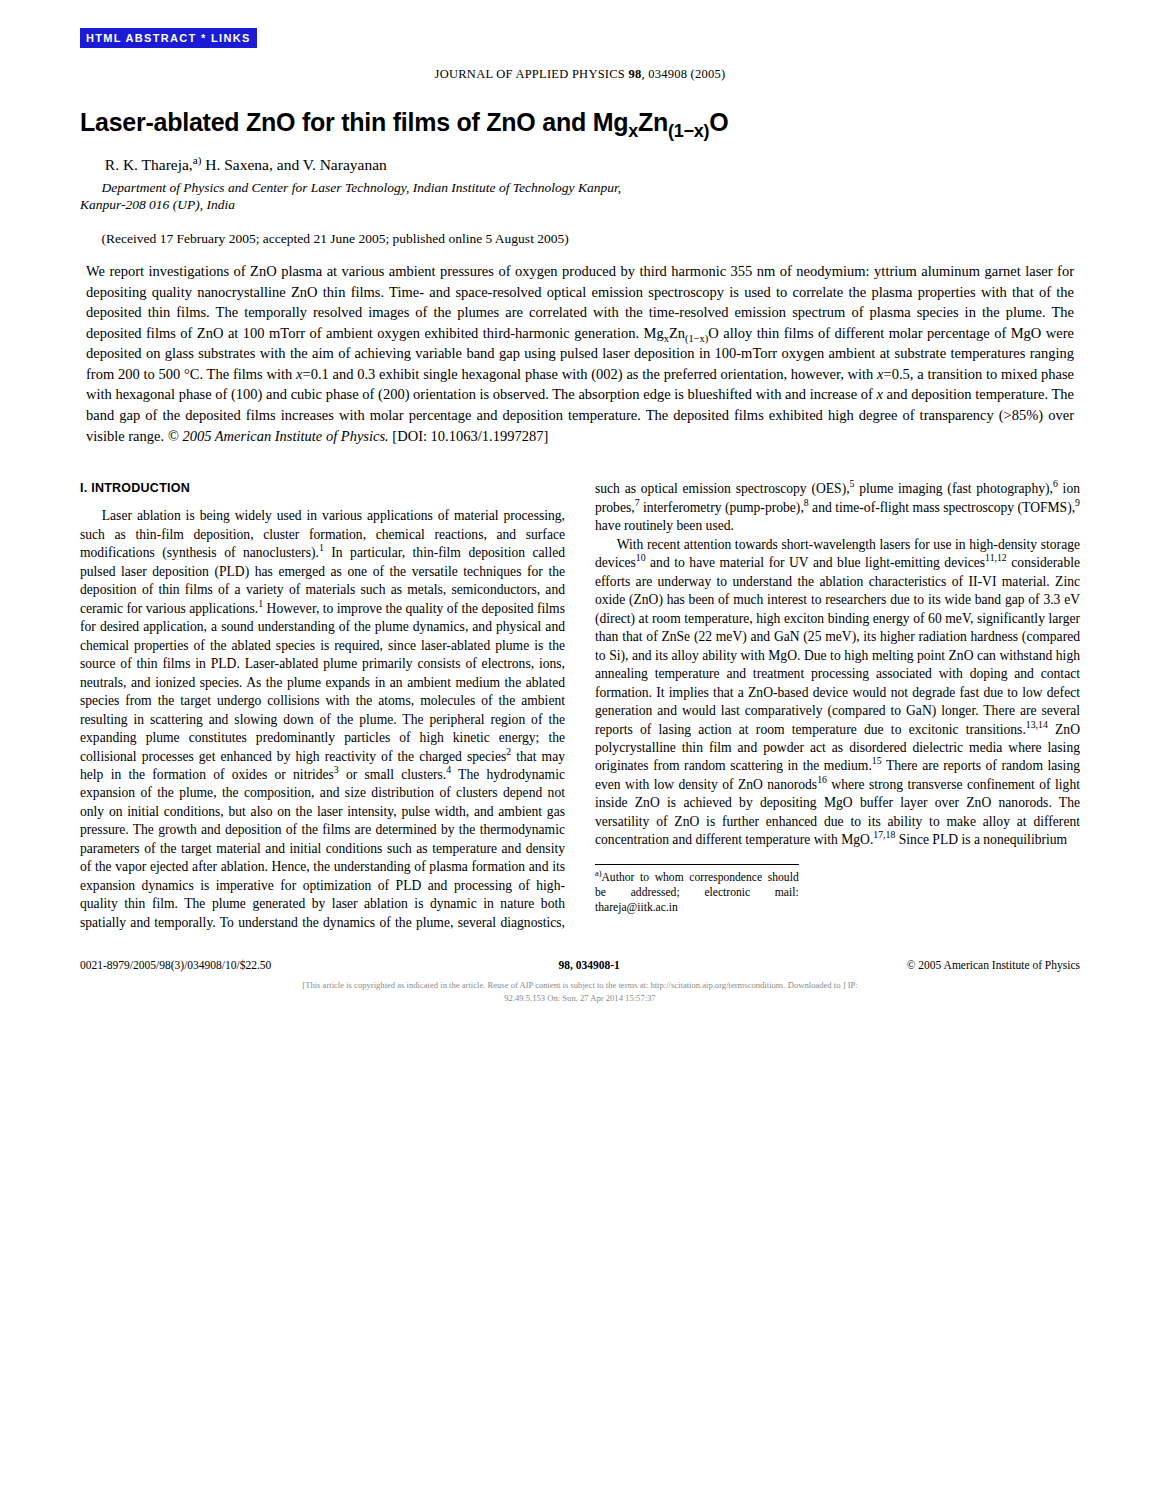HTML ABSTRACT * LINKS
JOURNAL OF APPLIED PHYSICS 98, 034908 (2005)
Laser-ablated ZnO for thin films of ZnO and MgxZn(1−x)O
R. K. Thareja,a) H. Saxena, and V. Narayanan
Department of Physics and Center for Laser Technology, Indian Institute of Technology Kanpur,
Kanpur-208 016 (UP), India
(Received 17 February 2005; accepted 21 June 2005; published online 5 August 2005)
We report investigations of ZnO plasma at various ambient pressures of oxygen produced by third harmonic 355 nm of neodymium: yttrium aluminum garnet laser for depositing quality nanocrystalline ZnO thin films. Time- and space-resolved optical emission spectroscopy is used to correlate the plasma properties with that of the deposited thin films. The temporally resolved images of the plumes are correlated with the time-resolved emission spectrum of plasma species in the plume. The deposited films of ZnO at 100 mTorr of ambient oxygen exhibited third-harmonic generation. MgxZn(1−x)O alloy thin films of different molar percentage of MgO were deposited on glass substrates with the aim of achieving variable band gap using pulsed laser deposition in 100-mTorr oxygen ambient at substrate temperatures ranging from 200 to 500 °C. The films with x=0.1 and 0.3 exhibit single hexagonal phase with (002) as the preferred orientation, however, with x=0.5, a transition to mixed phase with hexagonal phase of (100) and cubic phase of (200) orientation is observed. The absorption edge is blueshifted with and increase of x and deposition temperature. The band gap of the deposited films increases with molar percentage and deposition temperature. The deposited films exhibited high degree of transparency (>85%) over visible range. © 2005 American Institute of Physics. [DOI: 10.1063/1.1997287]
I. INTRODUCTION
Laser ablation is being widely used in various applications of material processing, such as thin-film deposition, cluster formation, chemical reactions, and surface modifications (synthesis of nanoclusters).1 In particular, thin-film deposition called pulsed laser deposition (PLD) has emerged as one of the versatile techniques for the deposition of thin films of a variety of materials such as metals, semiconductors, and ceramic for various applications.1 However, to improve the quality of the deposited films for desired application, a sound understanding of the plume dynamics, and physical and chemical properties of the ablated species is required, since laser-ablated plume is the source of thin films in PLD. Laser-ablated plume primarily consists of electrons, ions, neutrals, and ionized species. As the plume expands in an ambient medium the ablated species from the target undergo collisions with the atoms, molecules of the ambient resulting in scattering and slowing down of the plume. The peripheral region of the expanding plume constitutes predominantly particles of high kinetic energy; the collisional processes get enhanced by high reactivity of the charged species2 that may help in the formation of oxides or nitrides3 or small clusters.4 The hydrodynamic expansion of the plume, the composition, and size distribution of clusters depend not only on initial conditions, but also on the laser intensity, pulse width, and ambient gas pressure. The growth and deposition of the films are determined by the thermodynamic parameters of the target material and initial conditions such as temperature and density of the vapor ejected after ablation. Hence, the understanding of plasma formation and its expansion dynamics is imperative for optimization of PLD and processing of high-quality thin film. The plume generated by laser ablation is dynamic in nature both spatially and temporally. To understand the dynamics of the plume, several diagnostics, such as optical emission spectroscopy (OES),5 plume imaging (fast photography),6 ion probes,7 interferometry (pump-probe),8 and time-of-flight mass spectroscopy (TOFMS),9 have routinely been used.
With recent attention towards short-wavelength lasers for use in high-density storage devices10 and to have material for UV and blue light-emitting devices11,12 considerable efforts are underway to understand the ablation characteristics of II-VI material. Zinc oxide (ZnO) has been of much interest to researchers due to its wide band gap of 3.3 eV (direct) at room temperature, high exciton binding energy of 60 meV, significantly larger than that of ZnSe (22 meV) and GaN (25 meV), its higher radiation hardness (compared to Si), and its alloy ability with MgO. Due to high melting point ZnO can withstand high annealing temperature and treatment processing associated with doping and contact formation. It implies that a ZnO-based device would not degrade fast due to low defect generation and would last comparatively (compared to GaN) longer. There are several reports of lasing action at room temperature due to excitonic transitions.13,14 ZnO polycrystalline thin film and powder act as disordered dielectric media where lasing originates from random scattering in the medium.15 There are reports of random lasing even with low density of ZnO nanorods16 where strong transverse confinement of light inside ZnO is achieved by depositing MgO buffer layer over ZnO nanorods. The versatility of ZnO is further enhanced due to its ability to make alloy at different concentration and different temperature with MgO.17,18 Since PLD is a nonequilibrium
a)Author to whom correspondence should be addressed; electronic mail: thareja@iitk.ac.in
0021-8979/2005/98(3)/034908/10/$22.50
98, 034908-1
© 2005 American Institute of Physics
[This article is copyrighted as indicated in the article. Reuse of AIP content is subject to the terms at: http://scitation.aip.org/termsconditions. Downloaded to ] IP:
92.49.5.153 On: Sun, 27 Apr 2014 15:57:37